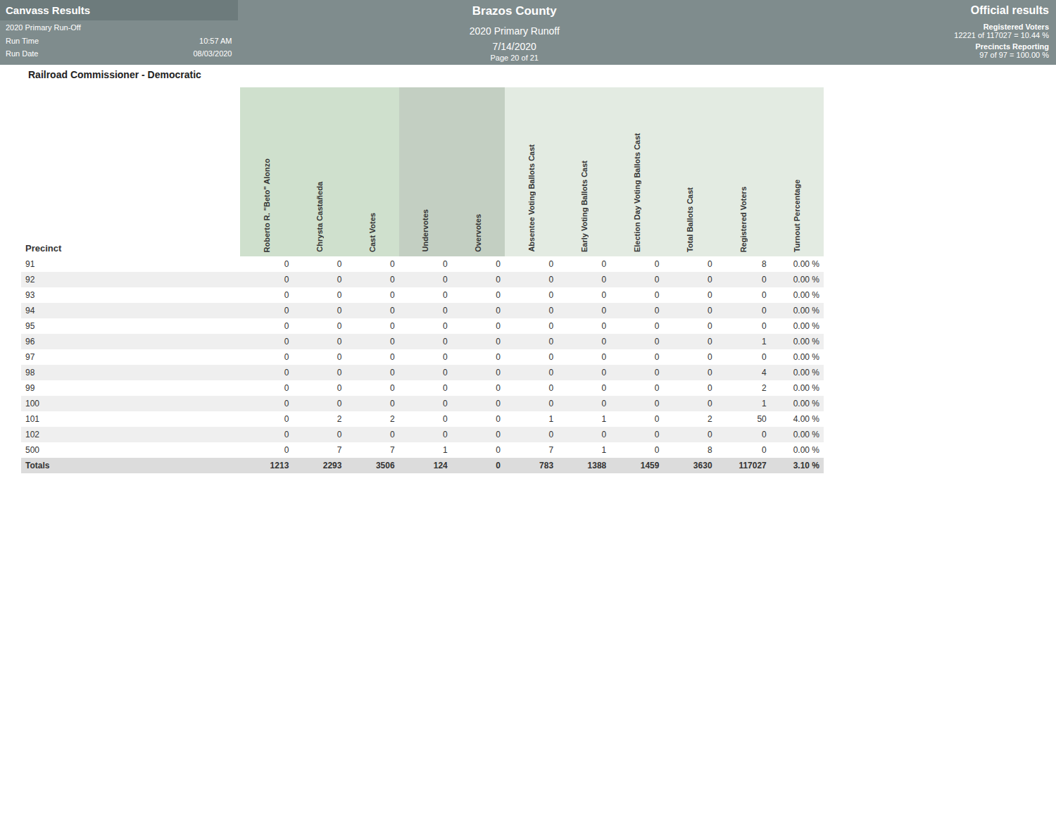Canvass Results
2020 Primary Run-Off
Run Time 10:57 AM
Run Date 08/03/2020
Brazos County
2020 Primary Runoff
7/14/2020
Page 20 of 21
Official results
Registered Voters
12221 of 117027 = 10.44 %
Precincts Reporting
97 of 97 = 100.00 %
Railroad Commissioner - Democratic
| Precinct | Roberto R. "Beto" Alonzo | Chrysta Castañeda | Cast Votes | Undervotes | Overvotes | Absentee Voting Ballots Cast | Early Voting Ballots Cast | Election Day Voting Ballots Cast | Total Ballots Cast | Registered Voters | Turnout Percentage |
| --- | --- | --- | --- | --- | --- | --- | --- | --- | --- | --- | --- |
| 91 | 0 | 0 | 0 | 0 | 0 | 0 | 0 | 0 | 0 | 8 | 0.00 % |
| 92 | 0 | 0 | 0 | 0 | 0 | 0 | 0 | 0 | 0 | 0 | 0.00 % |
| 93 | 0 | 0 | 0 | 0 | 0 | 0 | 0 | 0 | 0 | 0 | 0.00 % |
| 94 | 0 | 0 | 0 | 0 | 0 | 0 | 0 | 0 | 0 | 0 | 0.00 % |
| 95 | 0 | 0 | 0 | 0 | 0 | 0 | 0 | 0 | 0 | 0 | 0.00 % |
| 96 | 0 | 0 | 0 | 0 | 0 | 0 | 0 | 0 | 0 | 1 | 0.00 % |
| 97 | 0 | 0 | 0 | 0 | 0 | 0 | 0 | 0 | 0 | 0 | 0.00 % |
| 98 | 0 | 0 | 0 | 0 | 0 | 0 | 0 | 0 | 0 | 4 | 0.00 % |
| 99 | 0 | 0 | 0 | 0 | 0 | 0 | 0 | 0 | 0 | 2 | 0.00 % |
| 100 | 0 | 0 | 0 | 0 | 0 | 0 | 0 | 0 | 0 | 1 | 0.00 % |
| 101 | 0 | 2 | 2 | 0 | 0 | 1 | 1 | 0 | 2 | 50 | 4.00 % |
| 102 | 0 | 0 | 0 | 0 | 0 | 0 | 0 | 0 | 0 | 0 | 0.00 % |
| 500 | 0 | 7 | 7 | 1 | 0 | 7 | 1 | 0 | 8 | 0 | 0.00 % |
| Totals | 1213 | 2293 | 3506 | 124 | 0 | 783 | 1388 | 1459 | 3630 | 117027 | 3.10 % |